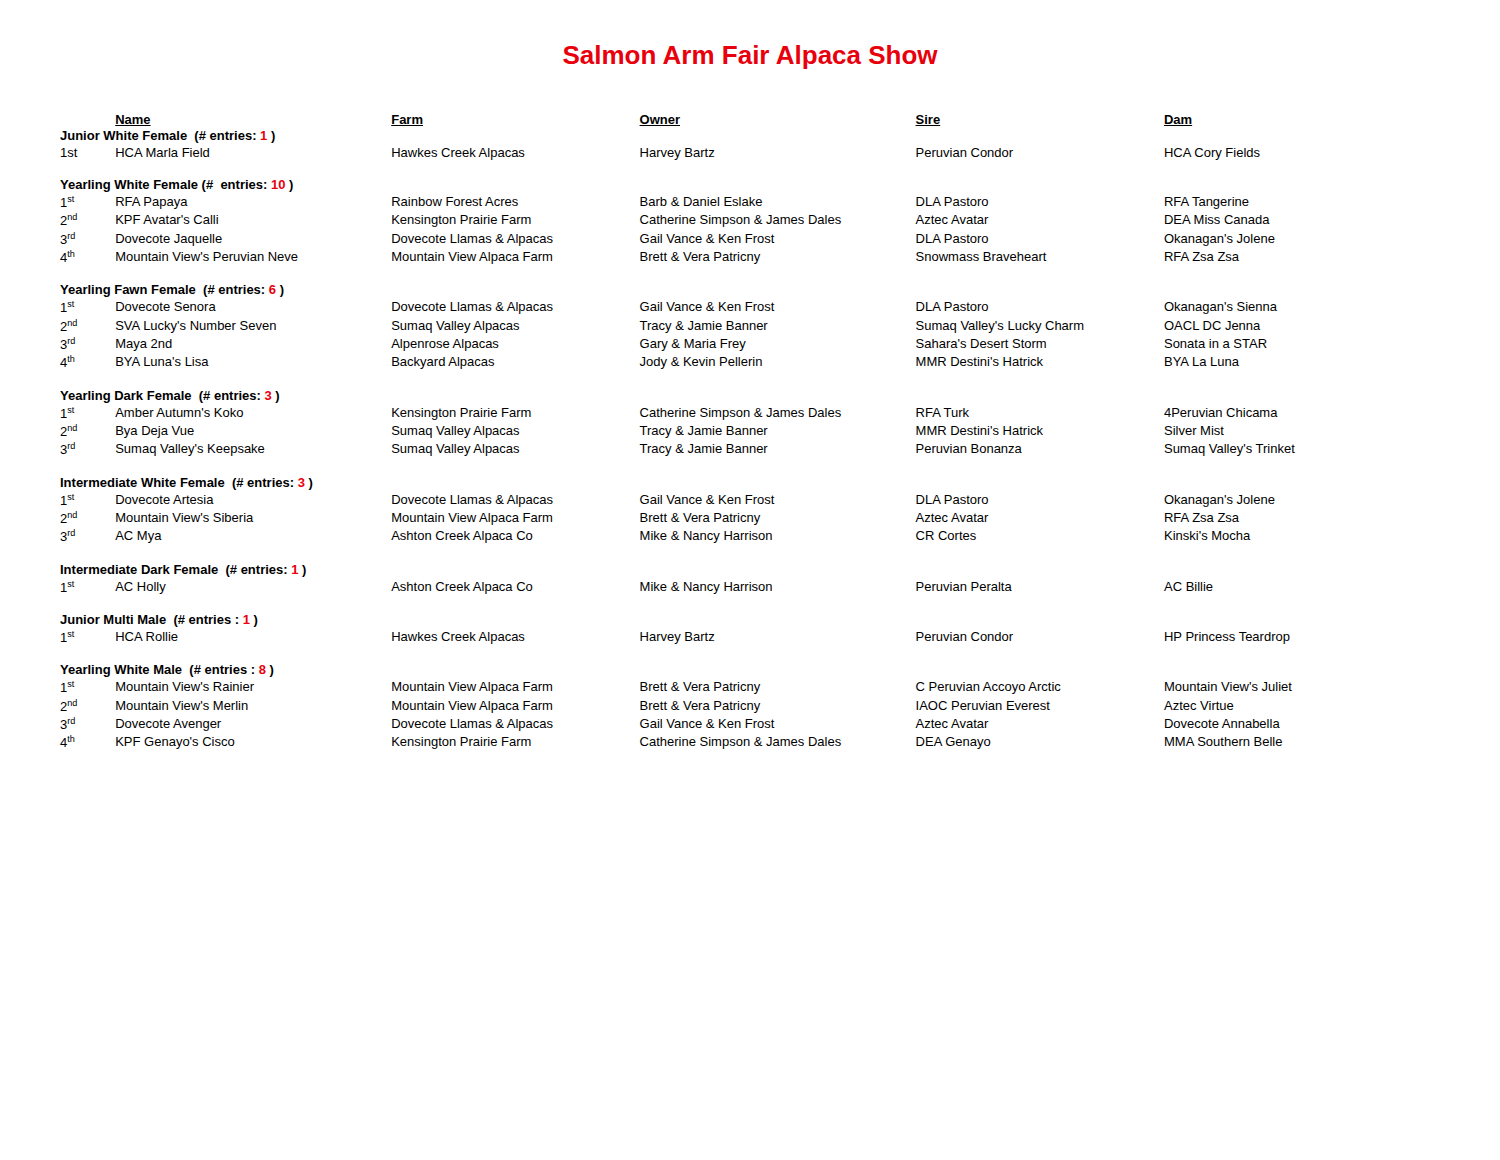Salmon Arm Fair Alpaca Show
| | Name | Farm | Owner | Sire | Dam |
| --- | --- | --- | --- | --- | --- |
| Junior White Female (# entries: 1 ) |
| 1st | HCA Marla Field | Hawkes Creek Alpacas | Harvey Bartz | Peruvian Condor | HCA Cory Fields |
| Yearling White Female (# entries: 10 ) |
| 1 st | RFA Papaya | Rainbow Forest Acres | Barb & Daniel Eslake | DLA Pastoro | RFA Tangerine |
| 2 nd | KPF Avatar's Calli | Kensington Prairie Farm | Catherine Simpson & James Dales | Aztec Avatar | DEA Miss Canada |
| 3 rd | Dovecote Jaquelle | Dovecote Llamas & Alpacas | Gail Vance & Ken Frost | DLA Pastoro | Okanagan's Jolene |
| 4 th | Mountain View's Peruvian Neve | Mountain View Alpaca Farm | Brett & Vera Patricny | Snowmass Braveheart | RFA Zsa Zsa |
| Yearling Fawn Female (# entries: 6 ) |
| 1 st | Dovecote Senora | Dovecote Llamas & Alpacas | Gail Vance & Ken Frost | DLA Pastoro | Okanagan's Sienna |
| 2 nd | SVA Lucky's Number Seven | Sumaq Valley Alpacas | Tracy & Jamie Banner | Sumaq Valley's Lucky Charm | OACL DC Jenna |
| 3 rd | Maya 2nd | Alpenrose Alpacas | Gary & Maria Frey | Sahara's Desert Storm | Sonata in a STAR |
| 4 th | BYA Luna's Lisa | Backyard Alpacas | Jody & Kevin Pellerin | MMR Destini's Hatrick | BYA La Luna |
| Yearling Dark Female (# entries: 3 ) |
| 1 st | Amber Autumn's Koko | Kensington Prairie Farm | Catherine Simpson & James Dales | RFA Turk | 4Peruvian Chicama |
| 2 nd | Bya Deja Vue | Sumaq Valley Alpacas | Tracy & Jamie Banner | MMR Destini's Hatrick | Silver Mist |
| 3 rd | Sumaq Valley's Keepsake | Sumaq Valley Alpacas | Tracy & Jamie Banner | Peruvian Bonanza | Sumaq Valley's Trinket |
| Intermediate White Female (# entries: 3 ) |
| 1 st | Dovecote Artesia | Dovecote Llamas & Alpacas | Gail Vance & Ken Frost | DLA Pastoro | Okanagan's Jolene |
| 2 nd | Mountain View's Siberia | Mountain View Alpaca Farm | Brett & Vera Patricny | Aztec Avatar | RFA Zsa Zsa |
| 3 rd | AC Mya | Ashton Creek Alpaca Co | Mike & Nancy Harrison | CR Cortes | Kinski's Mocha |
| Intermediate Dark Female (# entries: 1 ) |
| 1 st | AC Holly | Ashton Creek Alpaca Co | Mike & Nancy Harrison | Peruvian Peralta | AC Billie |
| Junior Multi Male (# entries : 1 ) |
| 1 st | HCA Rollie | Hawkes Creek Alpacas | Harvey Bartz | Peruvian Condor | HP Princess Teardrop |
| Yearling White Male (# entries : 8 ) |
| 1 st | Mountain View's Rainier | Mountain View Alpaca Farm | Brett & Vera Patricny | C Peruvian Accoyo Arctic | Mountain View's Juliet |
| 2 nd | Mountain View's Merlin | Mountain View Alpaca Farm | Brett & Vera Patricny | IAOC Peruvian Everest | Aztec Virtue |
| 3 rd | Dovecote Avenger | Dovecote Llamas & Alpacas | Gail Vance & Ken Frost | Aztec Avatar | Dovecote Annabella |
| 4 th | KPF Genayo's Cisco | Kensington Prairie Farm | Catherine Simpson & James Dales | DEA Genayo | MMA Southern Belle |